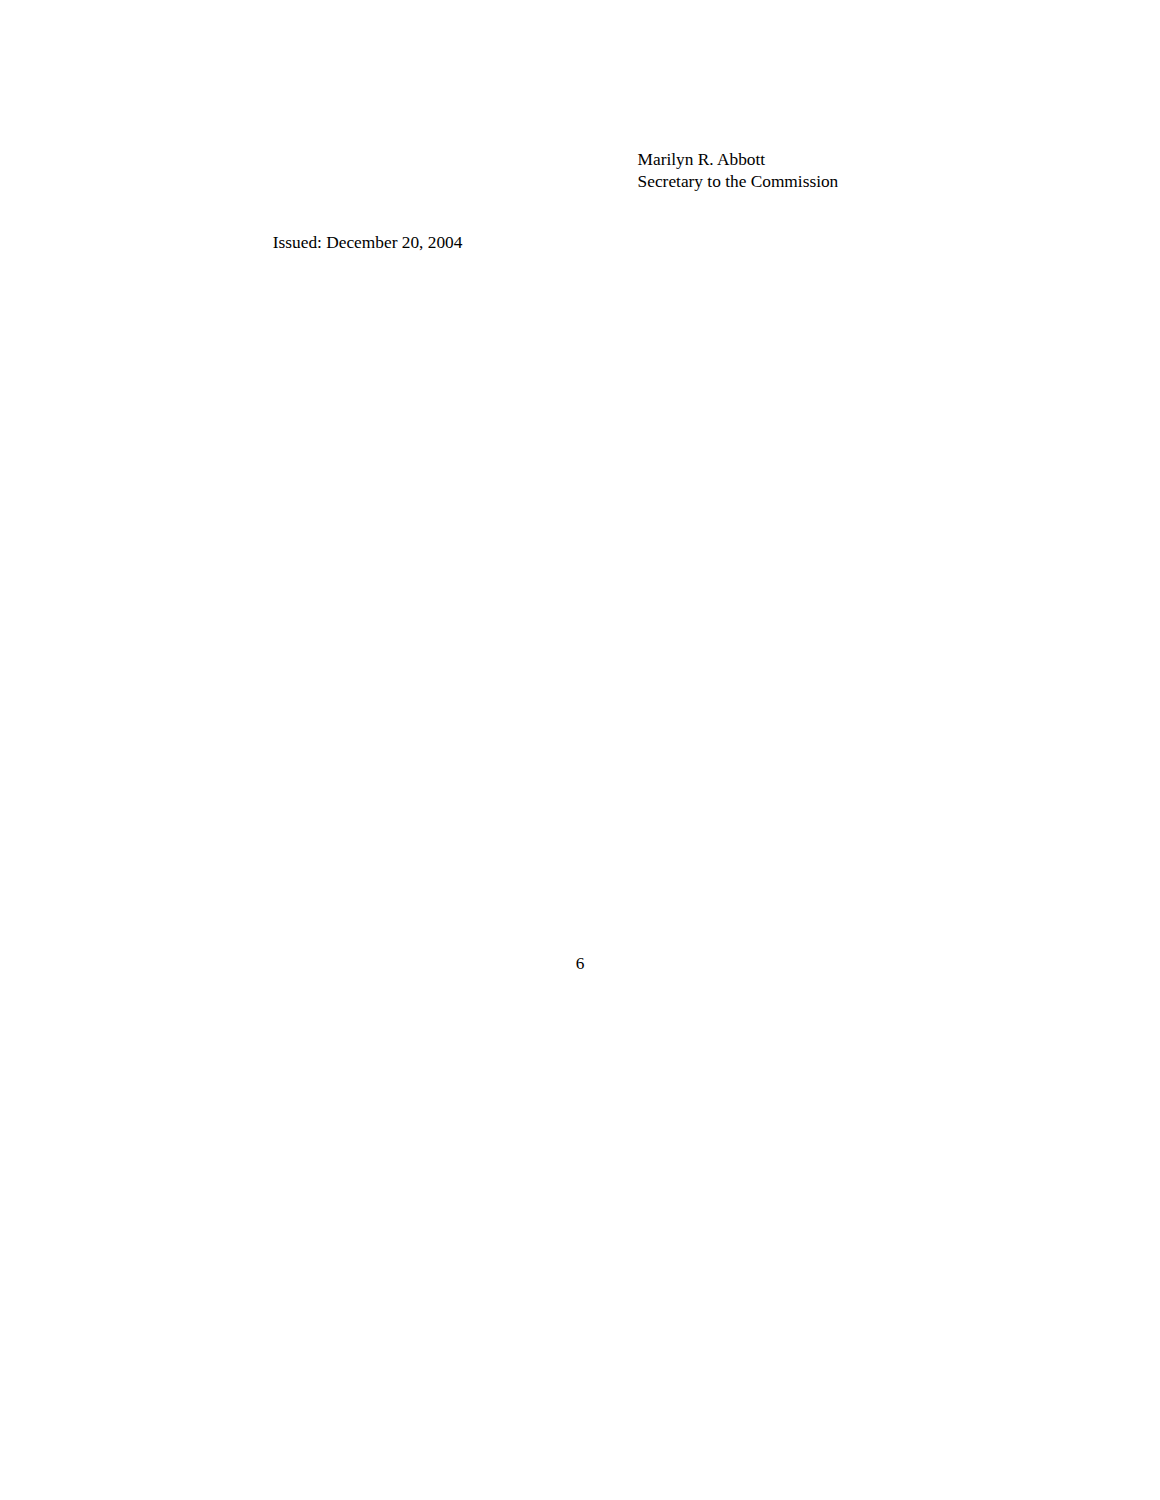Marilyn R. Abbott
Secretary to the Commission
Issued: December 20, 2004
6